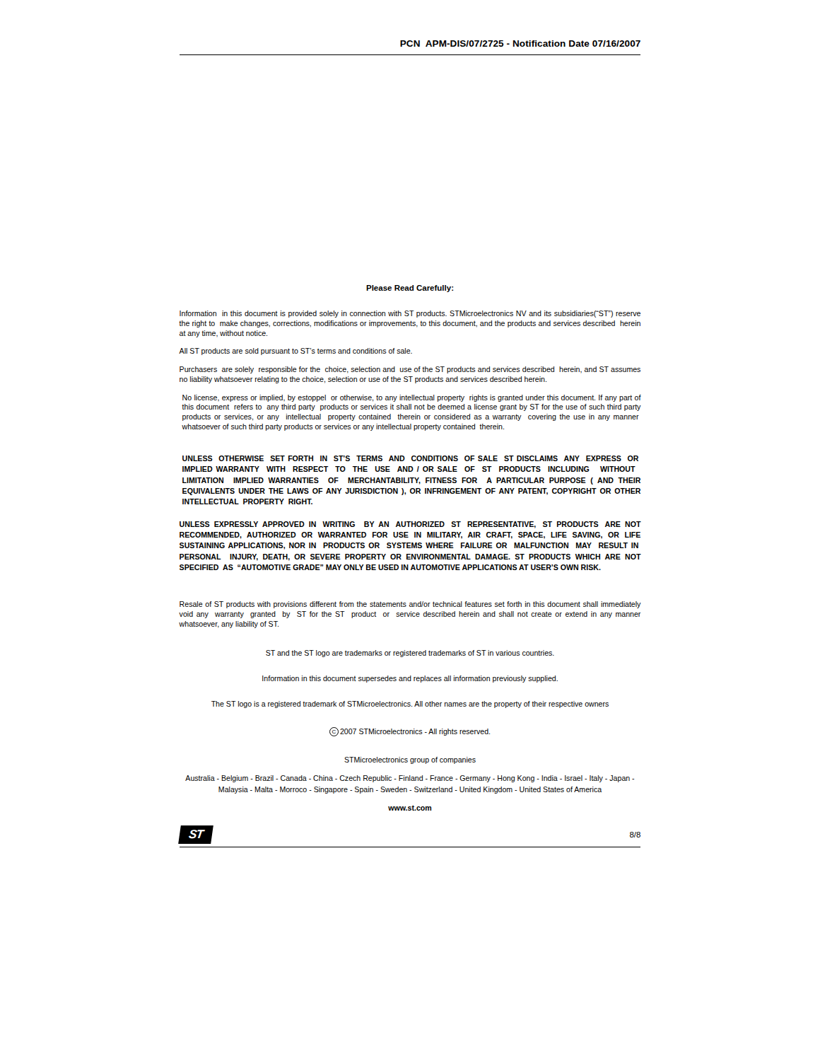PCN APM-DIS/07/2725 - Notification Date 07/16/2007
Please Read Carefully:
Information in this document is provided solely in connection with ST products. STMicroelectronics NV and its subsidiaries(“ST”) reserve the right to make changes, corrections, modifications or improvements, to this document, and the products and services described herein at any time, without notice.
All ST products are sold pursuant to ST’s terms and conditions of sale.
Purchasers are solely responsible for the choice, selection and use of the ST products and services described herein, and ST assumes no liability whatsoever relating to the choice, selection or use of the ST products and services described herein.
No license, express or implied, by estoppel or otherwise, to any intellectual property rights is granted under this document. If any part of this document refers to any third party products or services it shall not be deemed a license grant by ST for the use of such third party products or services, or any intellectual property contained therein or considered as a warranty covering the use in any manner whatsoever of such third party products or services or any intellectual property contained therein.
UNLESS OTHERWISE SET FORTH IN ST’S TERMS AND CONDITIONS OF SALE ST DISCLAIMS ANY EXPRESS OR IMPLIED WARRANTY WITH RESPECT TO THE USE AND / OR SALE OF ST PRODUCTS INCLUDING WITHOUT LIMITATION IMPLIED WARRANTIES OF MERCHANTABILITY, FITNESS FOR A PARTICULAR PURPOSE ( AND THEIR EQUIVALENTS UNDER THE LAWS OF ANY JURISDICTION ), OR INFRINGEMENT OF ANY PATENT, COPYRIGHT OR OTHER INTELLECTUAL PROPERTY RIGHT.
UNLESS EXPRESSLY APPROVED IN WRITING BY AN AUTHORIZED ST REPRESENTATIVE, ST PRODUCTS ARE NOT RECOMMENDED, AUTHORIZED OR WARRANTED FOR USE IN MILITARY, AIR CRAFT, SPACE, LIFE SAVING, OR LIFE SUSTAINING APPLICATIONS, NOR IN PRODUCTS OR SYSTEMS WHERE FAILURE OR MALFUNCTION MAY RESULT IN PERSONAL INJURY, DEATH, OR SEVERE PROPERTY OR ENVIRONMENTAL DAMAGE. ST PRODUCTS WHICH ARE NOT SPECIFIED AS “AUTOMOTIVE GRADE” MAY ONLY BE USED IN AUTOMOTIVE APPLICATIONS AT USER’S OWN RISK.
Resale of ST products with provisions different from the statements and/or technical features set forth in this document shall immediately void any warranty granted by ST for the ST product or service described herein and shall not create or extend in any manner whatsoever, any liability of ST.
ST and the ST logo are trademarks or registered trademarks of ST in various countries.
Information in this document supersedes and replaces all information previously supplied.
The ST logo is a registered trademark of STMicroelectronics. All other names are the property of their respective owners
C2007 STMicroelectronics - All rights reserved.
STMicroelectronics group of companies
Australia - Belgium - Brazil - Canada - China - Czech Republic - Finland - France - Germany - Hong Kong - India - Israel - Italy - Japan -
Malaysia - Malta - Morroco - Singapore - Spain - Sweden - Switzerland - United Kingdom - United States of America
www.st.com
ST
8/8